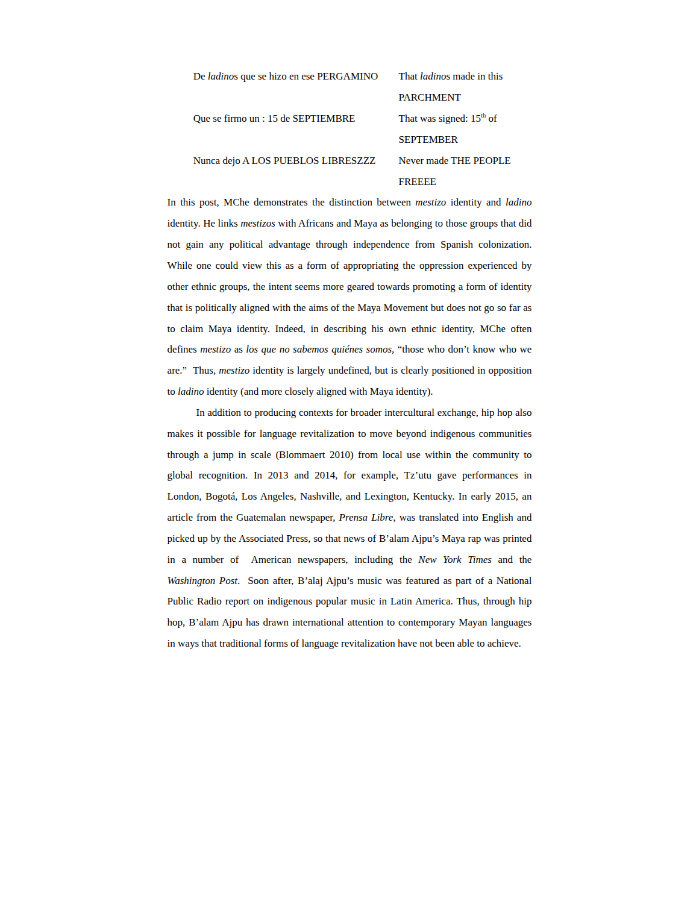De ladinos que se hizo en ese PERGAMINO That ladinos made in this PARCHMENT
Que se firmo un : 15 de SEPTIEMBRE That was signed: 15th of SEPTEMBER
Nunca dejo A LOS PUEBLOS LIBRESZZZ Never made THE PEOPLE FREEEE
In this post, MChe demonstrates the distinction between mestizo identity and ladino identity. He links mestizos with Africans and Maya as belonging to those groups that did not gain any political advantage through independence from Spanish colonization. While one could view this as a form of appropriating the oppression experienced by other ethnic groups, the intent seems more geared towards promoting a form of identity that is politically aligned with the aims of the Maya Movement but does not go so far as to claim Maya identity. Indeed, in describing his own ethnic identity, MChe often defines mestizo as los que no sabemos quiénes somos, “those who don’t know who we are.” Thus, mestizo identity is largely undefined, but is clearly positioned in opposition to ladino identity (and more closely aligned with Maya identity).
In addition to producing contexts for broader intercultural exchange, hip hop also makes it possible for language revitalization to move beyond indigenous communities through a jump in scale (Blommaert 2010) from local use within the community to global recognition. In 2013 and 2014, for example, Tz’utu gave performances in London, Bogotá, Los Angeles, Nashville, and Lexington, Kentucky. In early 2015, an article from the Guatemalan newspaper, Prensa Libre, was translated into English and picked up by the Associated Press, so that news of B’alam Ajpu’s Maya rap was printed in a number of American newspapers, including the New York Times and the Washington Post. Soon after, B’alaj Ajpu’s music was featured as part of a National Public Radio report on indigenous popular music in Latin America. Thus, through hip hop, B’alam Ajpu has drawn international attention to contemporary Mayan languages in ways that traditional forms of language revitalization have not been able to achieve.